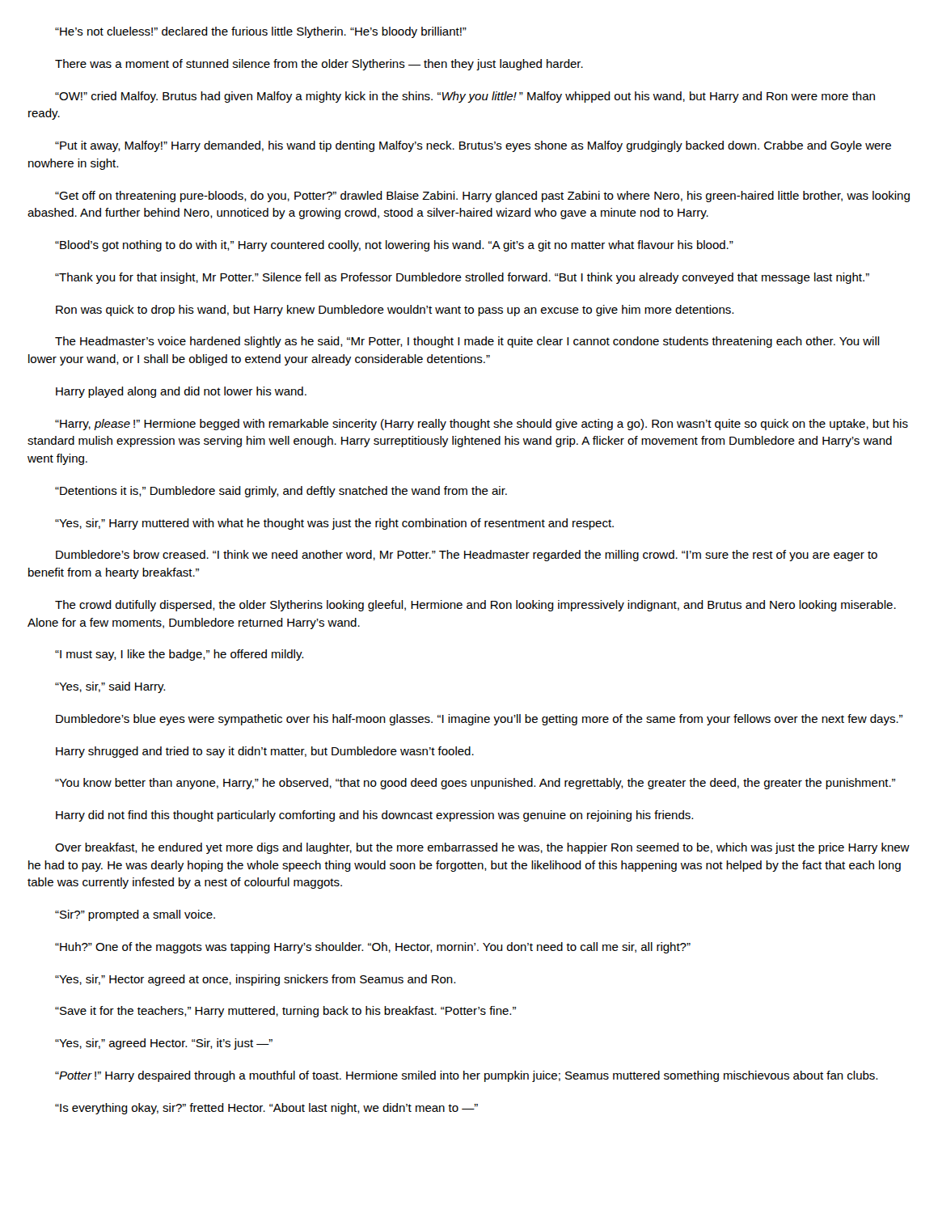“He’s not clueless!” declared the furious little Slytherin. “He’s bloody brilliant!”
There was a moment of stunned silence from the older Slytherins — then they just laughed harder.
“OW!” cried Malfoy. Brutus had given Malfoy a mighty kick in the shins. “Why you little! ” Malfoy whipped out his wand, but Harry and Ron were more than ready.
“Put it away, Malfoy!” Harry demanded, his wand tip denting Malfoy’s neck. Brutus’s eyes shone as Malfoy grudgingly backed down. Crabbe and Goyle were nowhere in sight.
“Get off on threatening pure-bloods, do you, Potter?” drawled Blaise Zabini. Harry glanced past Zabini to where Nero, his green-haired little brother, was looking abashed. And further behind Nero, unnoticed by a growing crowd, stood a silver-haired wizard who gave a minute nod to Harry.
“Blood’s got nothing to do with it,” Harry countered coolly, not lowering his wand. “A git’s a git no matter what flavour his blood.”
“Thank you for that insight, Mr Potter.” Silence fell as Professor Dumbledore strolled forward. “But I think you already conveyed that message last night.”
Ron was quick to drop his wand, but Harry knew Dumbledore wouldn’t want to pass up an excuse to give him more detentions.
The Headmaster’s voice hardened slightly as he said, “Mr Potter, I thought I made it quite clear I cannot condone students threatening each other. You will lower your wand, or I shall be obliged to extend your already considerable detentions.”
Harry played along and did not lower his wand.
“Harry, please !” Hermione begged with remarkable sincerity (Harry really thought she should give acting a go). Ron wasn’t quite so quick on the uptake, but his standard mulish expression was serving him well enough. Harry surreptitiously lightened his wand grip. A flicker of movement from Dumbledore and Harry’s wand went flying.
“Detentions it is,” Dumbledore said grimly, and deftly snatched the wand from the air.
“Yes, sir,” Harry muttered with what he thought was just the right combination of resentment and respect.
Dumbledore’s brow creased. “I think we need another word, Mr Potter.” The Headmaster regarded the milling crowd. “I’m sure the rest of you are eager to benefit from a hearty breakfast.”
The crowd dutifully dispersed, the older Slytherins looking gleeful, Hermione and Ron looking impressively indignant, and Brutus and Nero looking miserable. Alone for a few moments, Dumbledore returned Harry’s wand.
“I must say, I like the badge,” he offered mildly.
“Yes, sir,” said Harry.
Dumbledore’s blue eyes were sympathetic over his half-moon glasses. “I imagine you’ll be getting more of the same from your fellows over the next few days.”
Harry shrugged and tried to say it didn’t matter, but Dumbledore wasn’t fooled.
“You know better than anyone, Harry,” he observed, “that no good deed goes unpunished. And regrettably, the greater the deed, the greater the punishment.”
Harry did not find this thought particularly comforting and his downcast expression was genuine on rejoining his friends.
Over breakfast, he endured yet more digs and laughter, but the more embarrassed he was, the happier Ron seemed to be, which was just the price Harry knew he had to pay. He was dearly hoping the whole speech thing would soon be forgotten, but the likelihood of this happening was not helped by the fact that each long table was currently infested by a nest of colourful maggots.
“Sir?” prompted a small voice.
“Huh?” One of the maggots was tapping Harry’s shoulder. “Oh, Hector, mornin’. You don’t need to call me sir, all right?”
“Yes, sir,” Hector agreed at once, inspiring snickers from Seamus and Ron.
“Save it for the teachers,” Harry muttered, turning back to his breakfast. “Potter’s fine.”
“Yes, sir,” agreed Hector. “Sir, it’s just —”
“Potter !” Harry despaired through a mouthful of toast. Hermione smiled into her pumpkin juice; Seamus muttered something mischievous about fan clubs.
“Is everything okay, sir?” fretted Hector. “About last night, we didn’t mean to —”